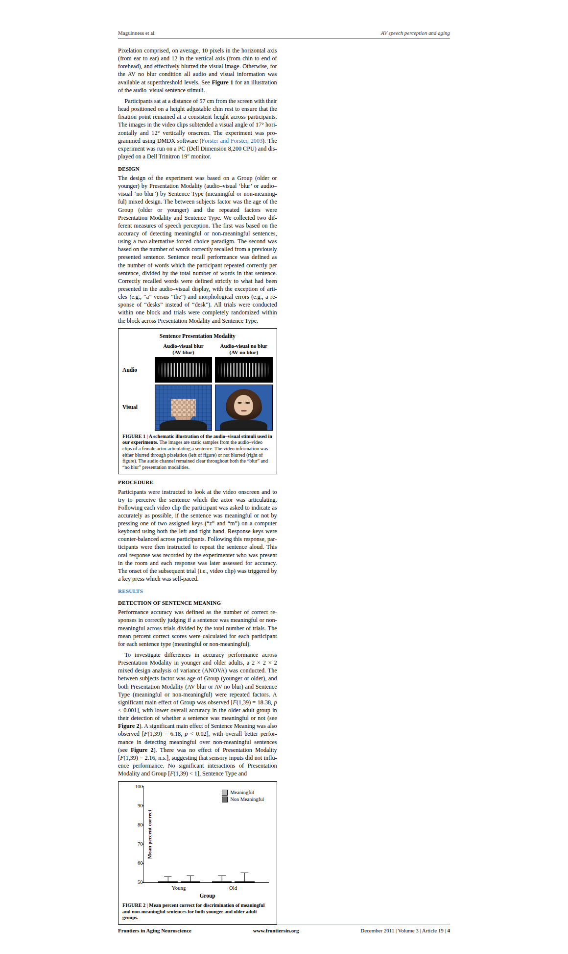Maguinness et al.
AV speech perception and aging
Pixelation comprised, on average, 10 pixels in the horizontal axis (from ear to ear) and 12 in the vertical axis (from chin to end of forehead), and effectively blurred the visual image. Otherwise, for the AV no blur condition all audio and visual information was available at superthreshold levels. See Figure 1 for an illustration of the audio–visual sentence stimuli.
Participants sat at a distance of 57 cm from the screen with their head positioned on a height adjustable chin rest to ensure that the fixation point remained at a consistent height across participants. The images in the video clips subtended a visual angle of 17° horizontally and 12° vertically onscreen. The experiment was programmed using DMDX software (Forster and Forster, 2003). The experiment was run on a PC (Dell Dimension 8,200 CPU) and displayed on a Dell Trinitron 19″ monitor.
Design
The design of the experiment was based on a Group (older or younger) by Presentation Modality (audio–visual ‘blur’ or audio–visual ‘no blur’) by Sentence Type (meaningful or non-meaningful) mixed design. The between subjects factor was the age of the Group (older or younger) and the repeated factors were Presentation Modality and Sentence Type. We collected two different measures of speech perception. The first was based on the accuracy of detecting meaningful or non-meaningful sentences, using a two-alternative forced choice paradigm. The second was based on the number of words correctly recalled from a previously presented sentence. Sentence recall performance was defined as the number of words which the participant repeated correctly per sentence, divided by the total number of words in that sentence. Correctly recalled words were defined strictly to what had been presented in the audio–visual display, with the exception of articles (e.g., “a” versus “the”) and morphological errors (e.g., a response of “desks” instead of “desk”). All trials were conducted within one block and trials were completely randomized within the block across Presentation Modality and Sentence Type.
Sentence Presentation Modality
Audio-visual blur
(AV blur)
Audio-visual no blur
(AV no blur)
Audio
Visual
FIGURE 1 | A schematic illustration of the audio–visual stimuli used in our experiments. The images are static samples from the audio–video clips of a female actor articulating a sentence. The video information was either blurred through pixelation (left of figure) or not blurred (right of figure). The audio channel remained clear throughout both the “blur” and “no blur” presentation modalities.
Procedure
Participants were instructed to look at the video onscreen and to try to perceive the sentence which the actor was articulating. Following each video clip the participant was asked to indicate as accurately as possible, if the sentence was meaningful or not by pressing one of two assigned keys (“z” and “m”) on a computer keyboard using both the left and right hand. Response keys were counter-balanced across participants. Following this response, participants were then instructed to repeat the sentence aloud. This oral response was recorded by the experimenter who was present in the room and each response was later assessed for accuracy. The onset of the subsequent trial (i.e., video clip) was triggered by a key press which was self-paced.
Results
Detection of sentence meaning
Performance accuracy was defined as the number of correct responses in correctly judging if a sentence was meaningful or non-meaningful across trials divided by the total number of trials. The mean percent correct scores were calculated for each participant for each sentence type (meaningful or non-meaningful).
To investigate differences in accuracy performance across Presentation Modality in younger and older adults, a 2 × 2 × 2 mixed design analysis of variance (ANOVA) was conducted. The between subjects factor was age of Group (younger or older), and both Presentation Modality (AV blur or AV no blur) and Sentence Type (meaningful or non-meaningful) were repeated factors. A significant main effect of Group was observed [F(1,39) = 18.38, p < 0.001], with lower overall accuracy in the older adult group in their detection of whether a sentence was meaningful or not (see Figure 2). A significant main effect of Sentence Meaning was also observed [F(1,39) = 6.18, p < 0.02], with overall better performance in detecting meaningful over non-meaningful sentences (see Figure 2). There was no effect of Presentation Modality [F(1,39) = 2.16, n.s.], suggesting that sensory inputs did not influence performance. No significant interactions of Presentation Modality and Group [F(1,39) < 1], Sentence Type and
Mean percent correct
100
90
80
70
60
50
Meaningful
Non Meaningful
Young Old
Group
FIGURE 2 | Mean percent correct for discrimination of meaningful and non-meaningful sentences for both younger and older adult groups.
Frontiers in Aging Neuroscience
www.frontiersin.org
December 2011 | Volume 3 | Article 19 | 4